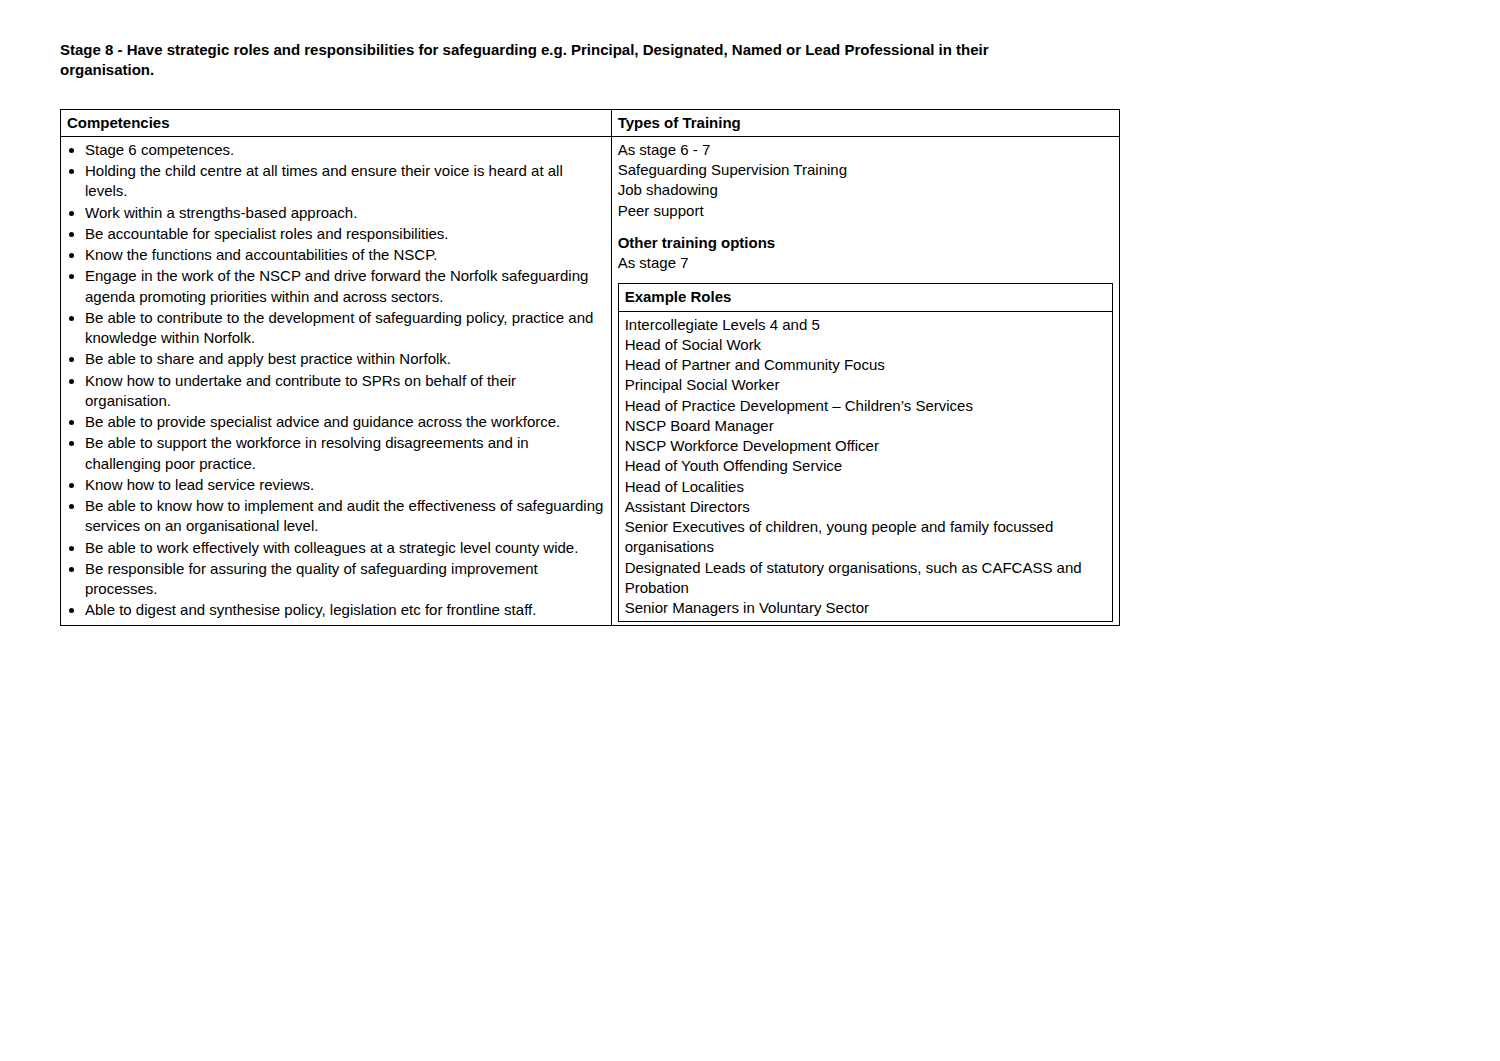Stage 8 - Have strategic roles and responsibilities for safeguarding e.g. Principal, Designated, Named or Lead Professional in their organisation.
| Competencies | Types of Training |
| --- | --- |
| Stage 6 competences. Holding the child centre at all times and ensure their voice is heard at all levels. Work within a strengths-based approach. Be accountable for specialist roles and responsibilities. Know the functions and accountabilities of the NSCP. Engage in the work of the NSCP and drive forward the Norfolk safeguarding agenda promoting priorities within and across sectors. Be able to contribute to the development of safeguarding policy, practice and knowledge within Norfolk. Be able to share and apply best practice within Norfolk. Know how to undertake and contribute to SPRs on behalf of their organisation. Be able to provide specialist advice and guidance across the workforce. Be able to support the workforce in resolving disagreements and in challenging poor practice. Know how to lead service reviews. Be able to know how to implement and audit the effectiveness of safeguarding services on an organisational level. Be able to work effectively with colleagues at a strategic level county wide. Be responsible for assuring the quality of safeguarding improvement processes. Able to digest and synthesise policy, legislation etc for frontline staff. | / As stage 6 - 7 Safeguarding Supervision Training Job shadowing Peer support Other training options As stage 7 / / Example Roles / / --- / / Intercollegiate Levels 4 and 5 Head of Social Work Head of Partner and Community Focus Principal Social Worker Head of Practice Development – Children’s Services NSCP Board Manager NSCP Workforce Development Officer Head of Youth Offending Service Head of Localities Assistant Directors Senior Executives of children, young people and family focussed organisations Designated Leads of statutory organisations, such as CAFCASS and Probation Senior Managers in Voluntary Sector / |